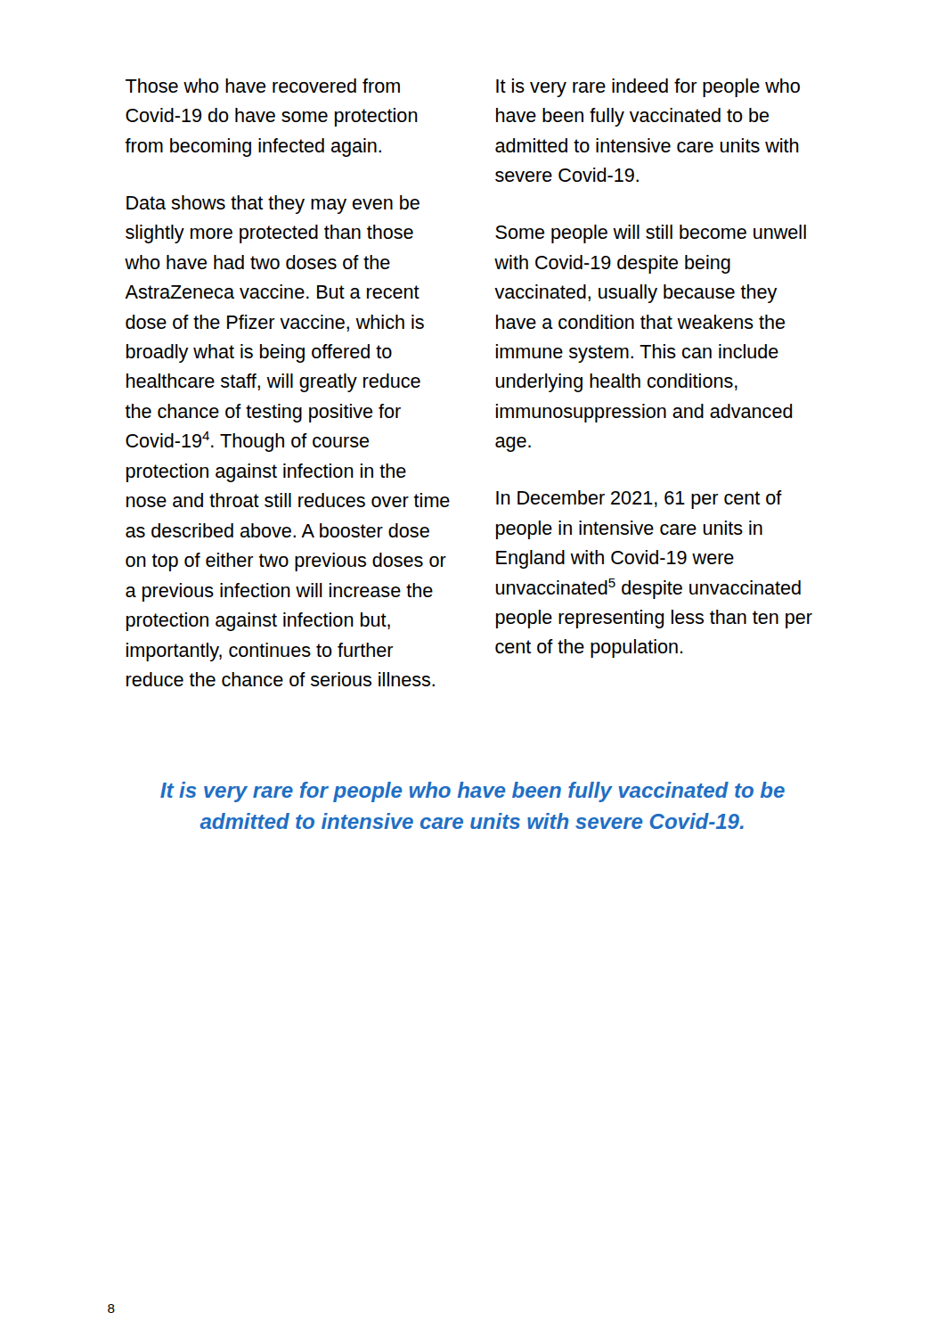Those who have recovered from Covid-19 do have some protection from becoming infected again.
Data shows that they may even be slightly more protected than those who have had two doses of the AstraZeneca vaccine. But a recent dose of the Pfizer vaccine, which is broadly what is being offered to healthcare staff, will greatly reduce the chance of testing positive for Covid-194. Though of course protection against infection in the nose and throat still reduces over time as described above. A booster dose on top of either two previous doses or a previous infection will increase the protection against infection but, importantly, continues to further reduce the chance of serious illness.
It is very rare indeed for people who have been fully vaccinated to be admitted to intensive care units with severe Covid-19.
Some people will still become unwell with Covid-19 despite being vaccinated, usually because they have a condition that weakens the immune system. This can include underlying health conditions, immunosuppression and advanced age.
In December 2021, 61 per cent of people in intensive care units in England with Covid-19 were unvaccinated5 despite unvaccinated people representing less than ten per cent of the population.
It is very rare for people who have been fully vaccinated to be admitted to intensive care units with severe Covid-19.
8